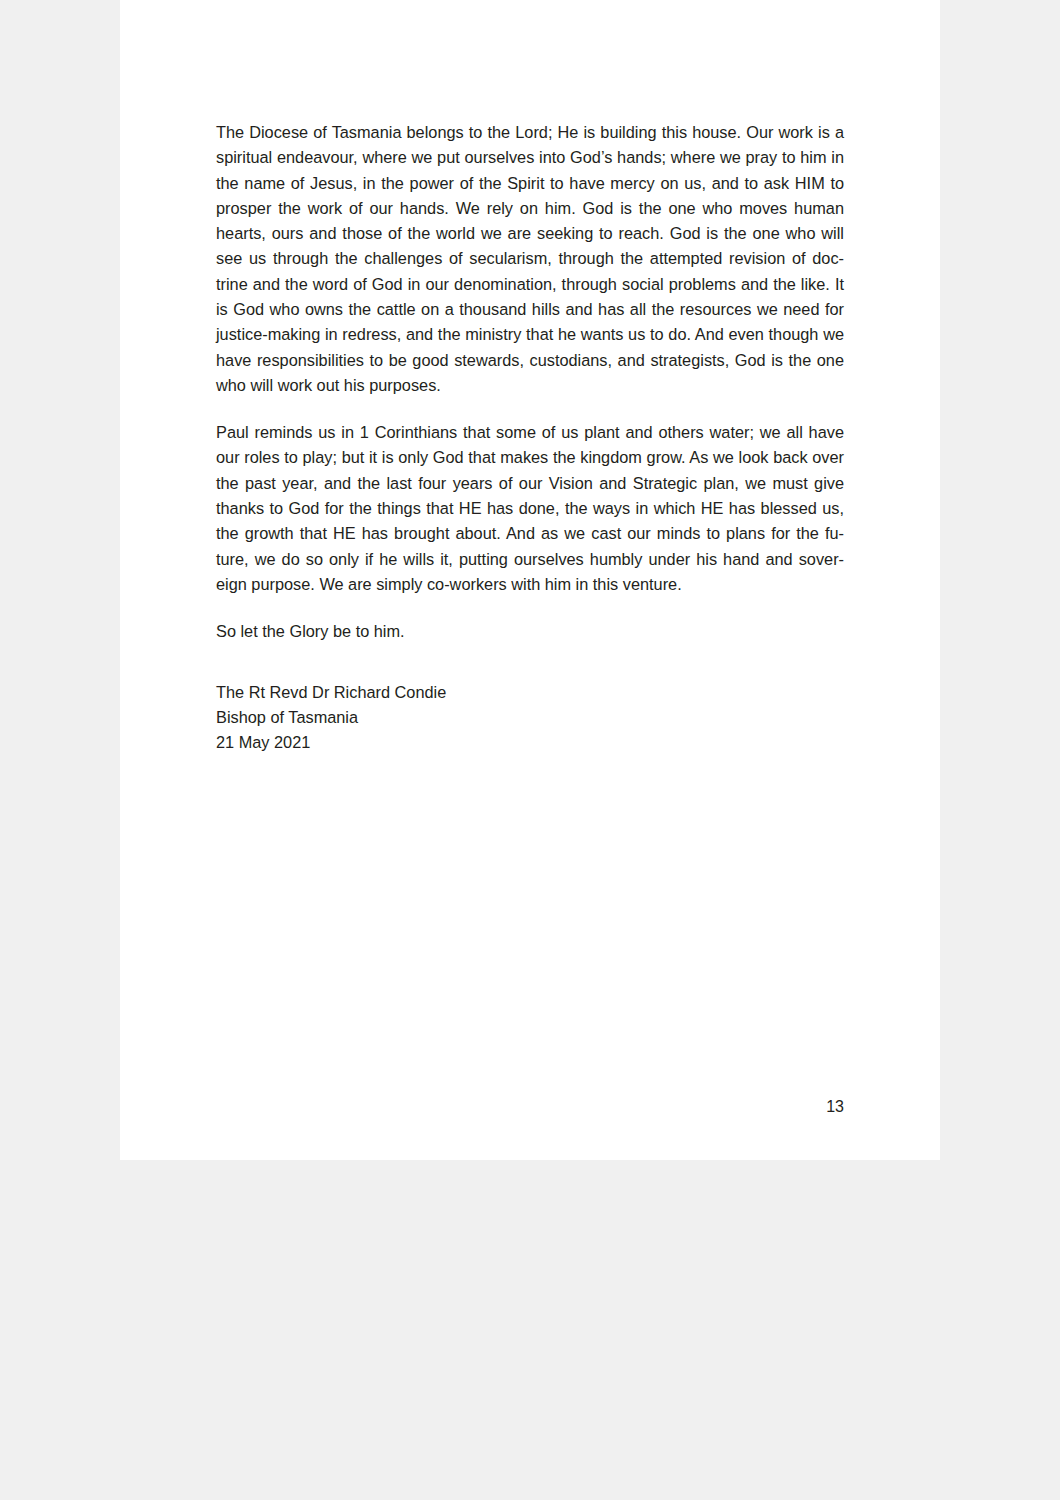The Diocese of Tasmania belongs to the Lord; He is building this house. Our work is a spiritual endeavour, where we put ourselves into God’s hands; where we pray to him in the name of Jesus, in the power of the Spirit to have mercy on us, and to ask HIM to prosper the work of our hands. We rely on him. God is the one who moves human hearts, ours and those of the world we are seeking to reach. God is the one who will see us through the challenges of secularism, through the attempted revision of doctrine and the word of God in our denomination, through social problems and the like. It is God who owns the cattle on a thousand hills and has all the resources we need for justice-making in redress, and the ministry that he wants us to do. And even though we have responsibilities to be good stewards, custodians, and strategists, God is the one who will work out his purposes.
Paul reminds us in 1 Corinthians that some of us plant and others water; we all have our roles to play; but it is only God that makes the kingdom grow. As we look back over the past year, and the last four years of our Vision and Strategic plan, we must give thanks to God for the things that HE has done, the ways in which HE has blessed us, the growth that HE has brought about. And as we cast our minds to plans for the future, we do so only if he wills it, putting ourselves humbly under his hand and sovereign purpose. We are simply co-workers with him in this venture.
So let the Glory be to him.
The Rt Revd Dr Richard Condie
Bishop of Tasmania
21 May 2021
13